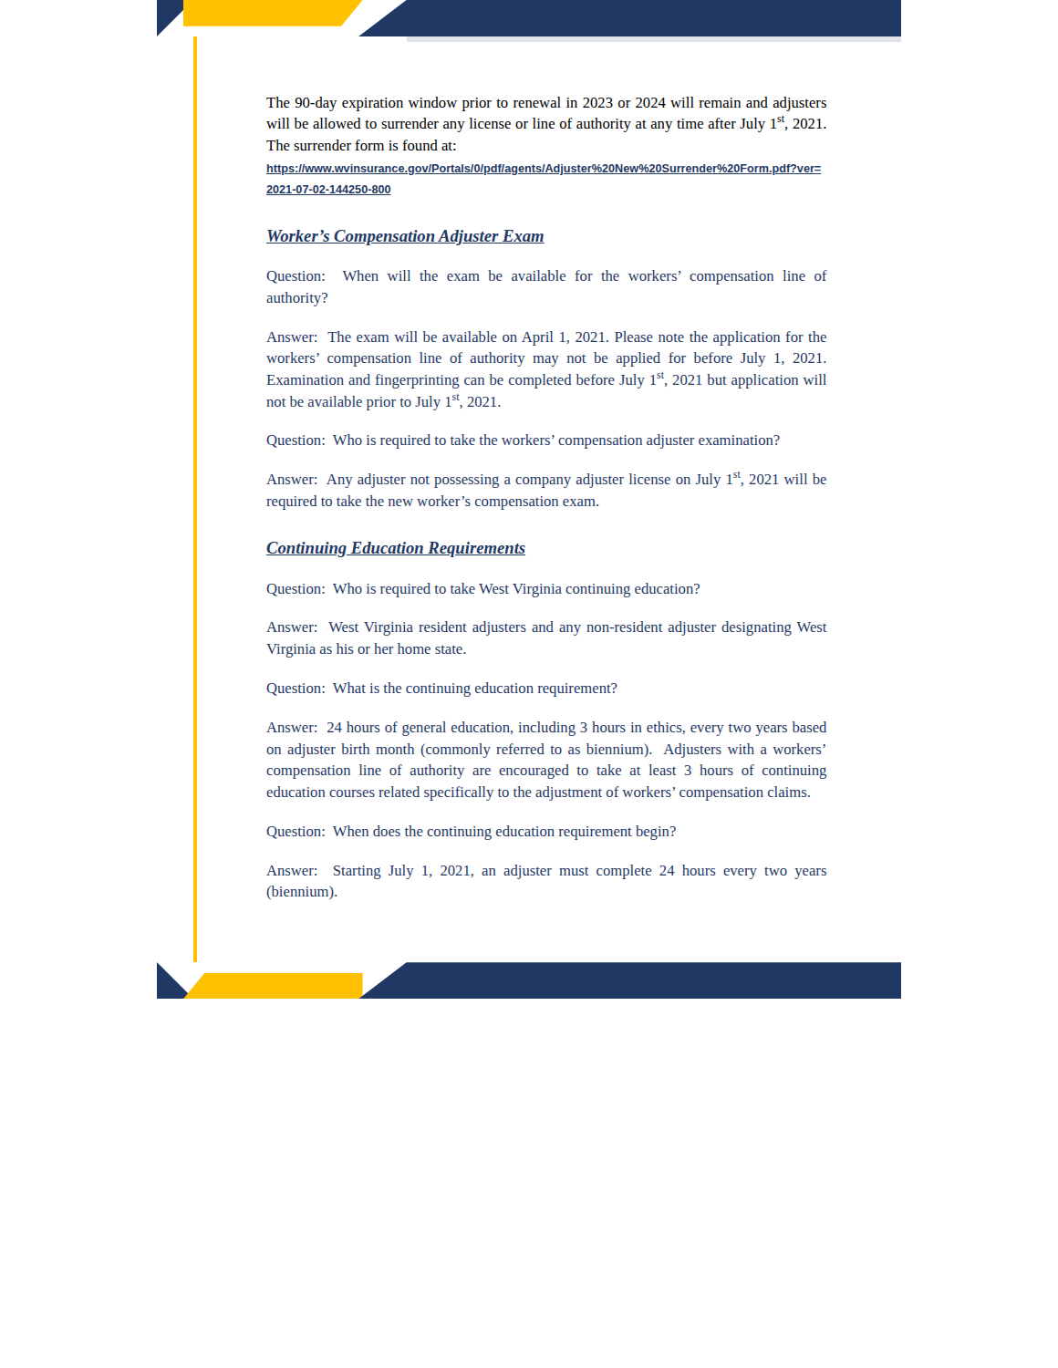The 90-day expiration window prior to renewal in 2023 or 2024 will remain and adjusters will be allowed to surrender any license or line of authority at any time after July 1st, 2021. The surrender form is found at:
https://www.wvinsurance.gov/Portals/0/pdf/agents/Adjuster%20New%20Surrender%20Form.pdf?ver=2021-07-02-144250-800
Worker’s Compensation Adjuster Exam
Question: When will the exam be available for the workers’ compensation line of authority?
Answer: The exam will be available on April 1, 2021. Please note the application for the workers’ compensation line of authority may not be applied for before July 1, 2021. Examination and fingerprinting can be completed before July 1st, 2021 but application will not be available prior to July 1st, 2021.
Question: Who is required to take the workers’ compensation adjuster examination?
Answer: Any adjuster not possessing a company adjuster license on July 1st, 2021 will be required to take the new worker’s compensation exam.
Continuing Education Requirements
Question: Who is required to take West Virginia continuing education?
Answer: West Virginia resident adjusters and any non-resident adjuster designating West Virginia as his or her home state.
Question: What is the continuing education requirement?
Answer: 24 hours of general education, including 3 hours in ethics, every two years based on adjuster birth month (commonly referred to as biennium). Adjusters with a workers’ compensation line of authority are encouraged to take at least 3 hours of continuing education courses related specifically to the adjustment of workers’ compensation claims.
Question: When does the continuing education requirement begin?
Answer: Starting July 1, 2021, an adjuster must complete 24 hours every two years (biennium).